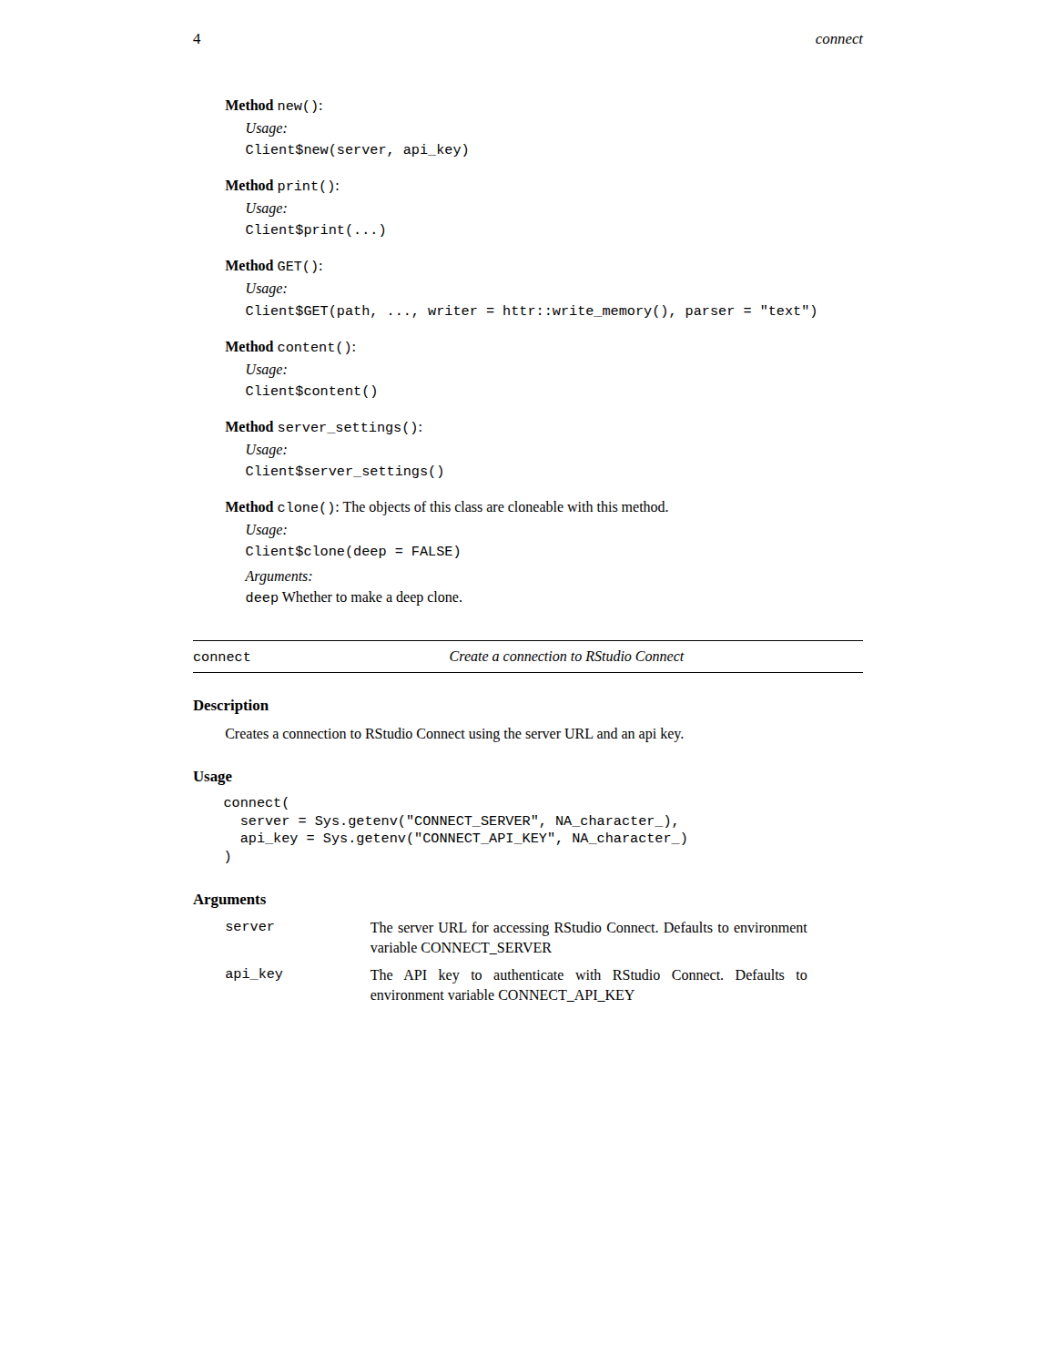4 connect
Method new():
Usage:
Client$new(server, api_key)
Method print():
Usage:
Client$print(...)
Method GET():
Usage:
Client$GET(path, ..., writer = httr::write_memory(), parser = "text")
Method content():
Usage:
Client$content()
Method server_settings():
Usage:
Client$server_settings()
Method clone(): The objects of this class are cloneable with this method.
Usage:
Client$clone(deep = FALSE)
Arguments:
deep Whether to make a deep clone.
connect Create a connection to RStudio Connect
Description
Creates a connection to RStudio Connect using the server URL and an api key.
Usage
connect(
  server = Sys.getenv("CONNECT_SERVER", NA_character_),
  api_key = Sys.getenv("CONNECT_API_KEY", NA_character_)
)
Arguments
| server | The server URL for accessing RStudio Connect. Defaults to environment variable CONNECT_SERVER |
| api_key | The API key to authenticate with RStudio Connect. Defaults to environment variable CONNECT_API_KEY |